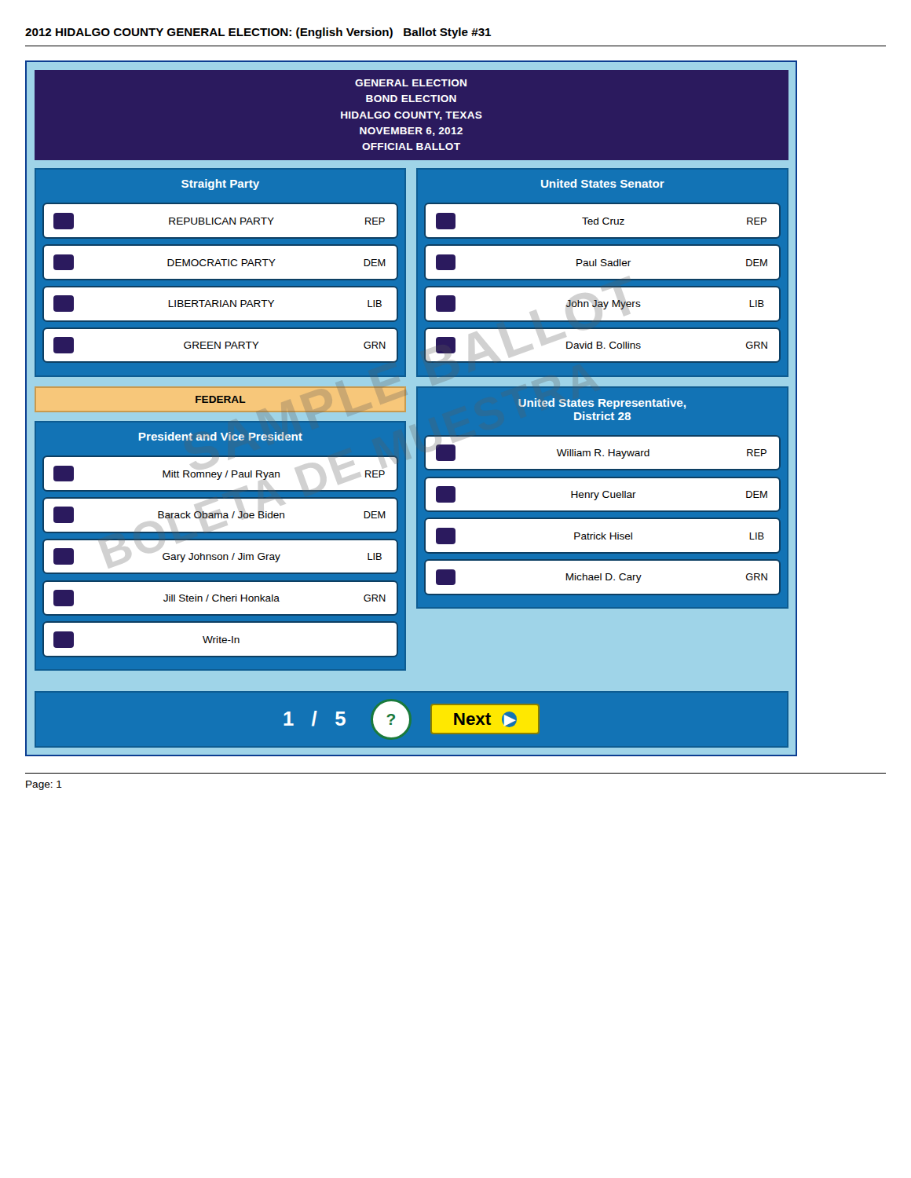2012 HIDALGO COUNTY GENERAL ELECTION: (English Version) Ballot Style #31
SAMPLE BALLOT
BOLETA DE MUESTRA
GENERAL ELECTION
BOND ELECTION
HIDALGO COUNTY, TEXAS
NOVEMBER 6, 2012
OFFICIAL BALLOT
Straight Party
REPUBLICAN PARTY REP
DEMOCRATIC PARTY DEM
LIBERTARIAN PARTY LIB
GREEN PARTY GRN
FEDERAL
President and Vice President
Mitt Romney / Paul Ryan REP
Barack Obama / Joe Biden DEM
Gary Johnson / Jim Gray LIB
Jill Stein / Cheri Honkala GRN
Write-In
United States Senator
Ted Cruz REP
Paul Sadler DEM
John Jay Myers LIB
David B. Collins GRN
United States Representative,
District 28
William R. Hayward REP
Henry Cuellar DEM
Patrick Hisel LIB
Michael D. Cary GRN
1 / 5 ? Next ▶
Page: 1